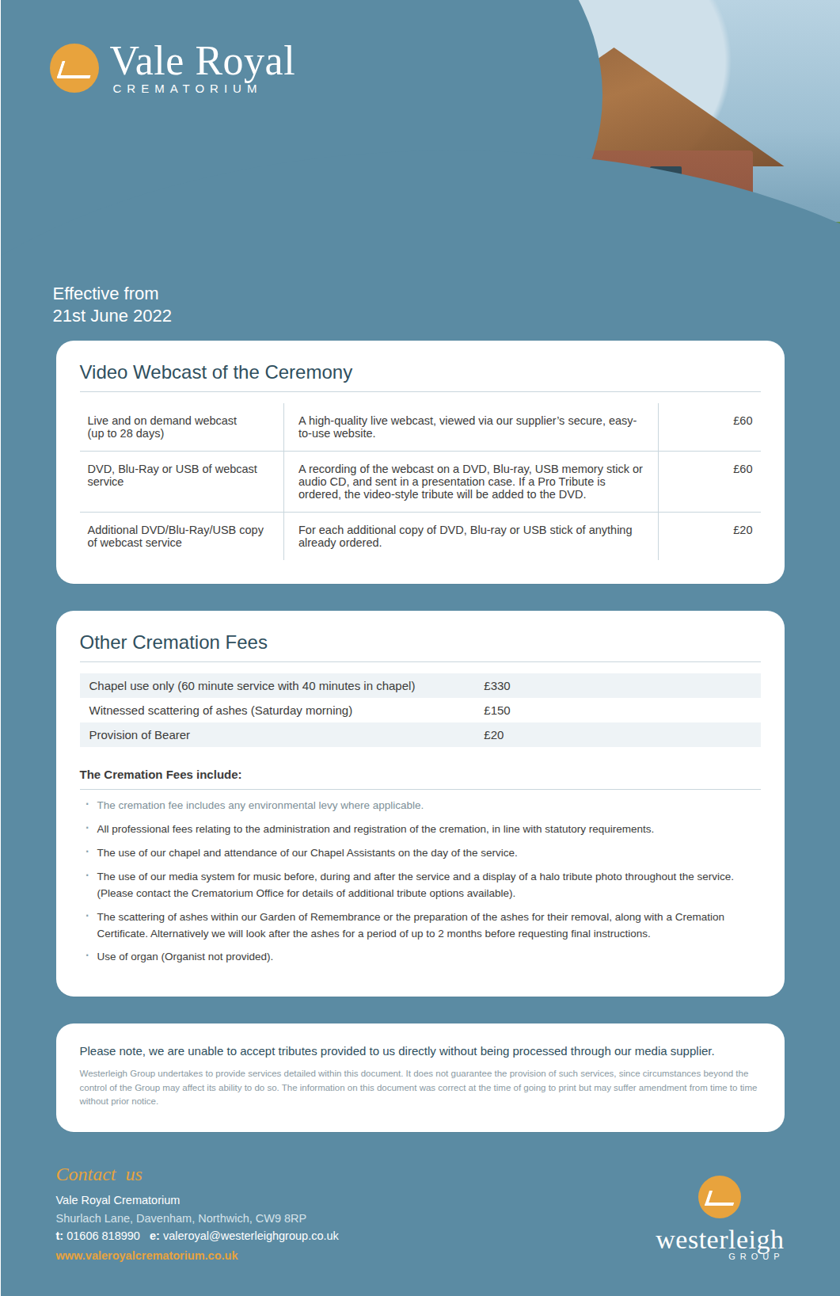Vale Royal CREMATORIUM
Effective from
21st June 2022
Video Webcast of the Ceremony
| Live and on demand webcast (up to 28 days) | A high-quality live webcast, viewed via our supplier’s secure, easy-to-use website. | £60 |
| DVD, Blu-Ray or USB of webcast service | A recording of the webcast on a DVD, Blu-ray, USB memory stick or audio CD, and sent in a presentation case. If a Pro Tribute is ordered, the video-style tribute will be added to the DVD. | £60 |
| Additional DVD/Blu-Ray/USB copy of webcast service | For each additional copy of DVD, Blu-ray or USB stick of anything already ordered. | £20 |
Other Cremation Fees
| Chapel use only (60 minute service with 40 minutes in chapel) | £330 |
| Witnessed scattering of ashes (Saturday morning) | £150 |
| Provision of Bearer | £20 |
The Cremation Fees include:
The cremation fee includes any environmental levy where applicable.
All professional fees relating to the administration and registration of the cremation, in line with statutory requirements.
The use of our chapel and attendance of our Chapel Assistants on the day of the service.
The use of our media system for music before, during and after the service and a display of a halo tribute photo throughout the service. (Please contact the Crematorium Office for details of additional tribute options available).
The scattering of ashes within our Garden of Remembrance or the preparation of the ashes for their removal, along with a Cremation Certificate. Alternatively we will look after the ashes for a period of up to 2 months before requesting final instructions.
Use of organ (Organist not provided).
Please note, we are unable to accept tributes provided to us directly without being processed through our media supplier.
Westerleigh Group undertakes to provide services detailed within this document. It does not guarantee the provision of such services, since circumstances beyond the control of the Group may affect its ability to do so. The information on this document was correct at the time of going to print but may suffer amendment from time to time without prior notice.
Contact us
Vale Royal Crematorium
Shurlach Lane, Davenham, Northwich, CW9 8RP
t: 01606 818990 e: valeroyal@westerleighgroup.co.uk
www.valeroyalcrematorium.co.uk
westerleigh
GROUP